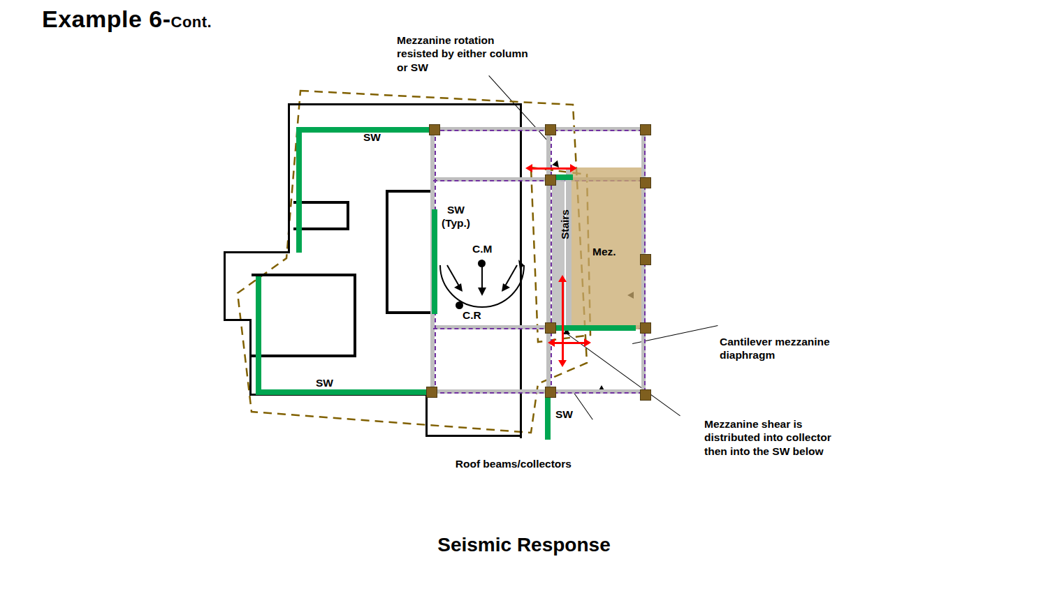Example 6-Cont.
Mezzanine rotation resisted by either column or SW
Cantilever mezzanine diaphragm
Mezzanine shear is distributed into collector then into the SW below
Roof beams/collectors
SW
SW
(Typ.)
SW
SW
Mez.
C.M
C.R
Stairs
Seismic Response